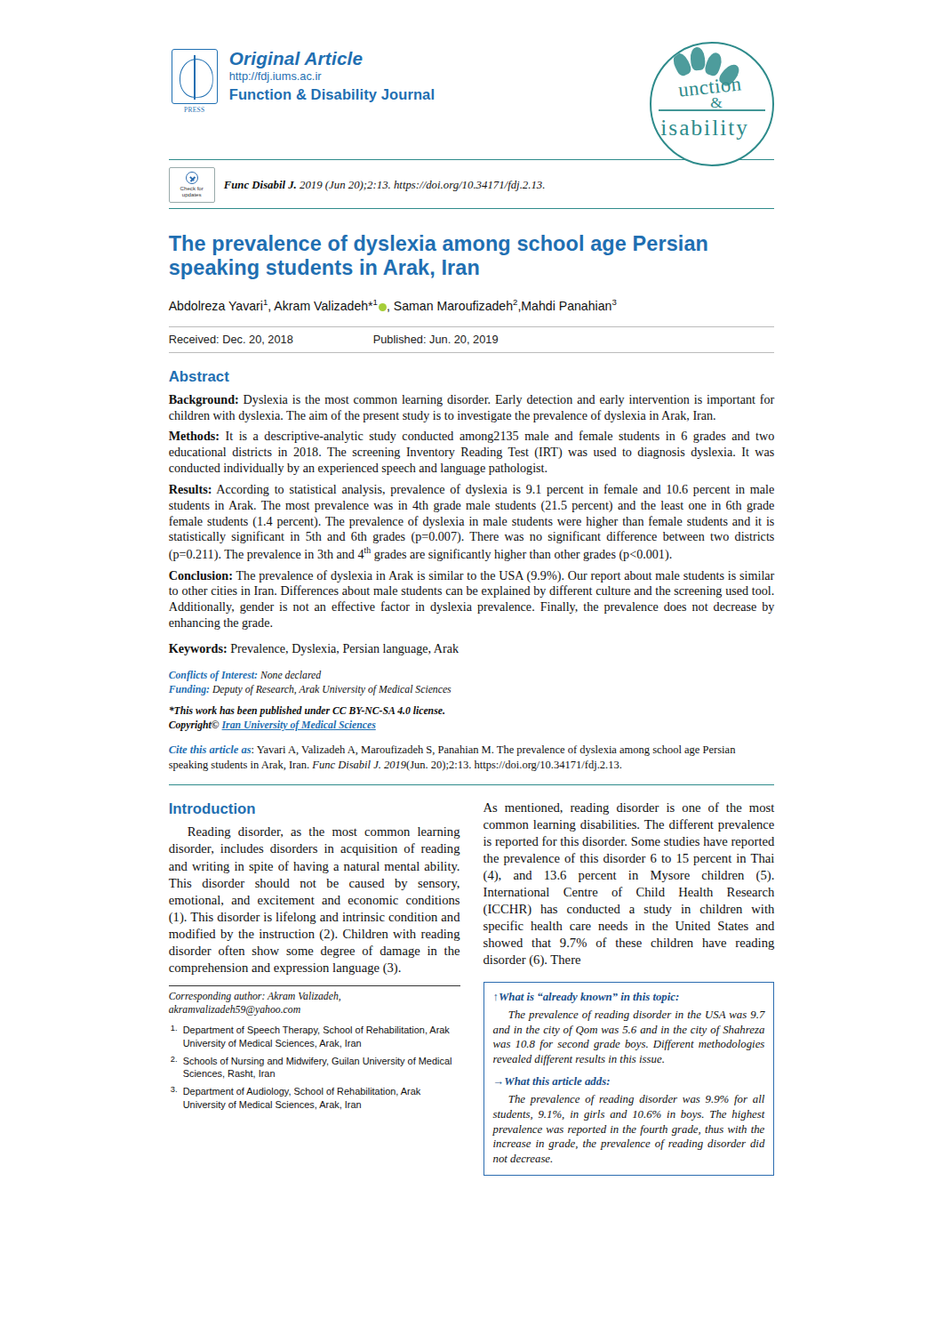Press
Original Article
http://fdj.iums.ac.ir
Function & Disability Journal
unction & isability
Check for
updates
Func Disabil J. 2019 (Jun 20);2:13. https://doi.org/10.34171/fdj.2.13.
The prevalence of dyslexia among school age Persian speaking students in Arak, Iran
Abdolreza Yavari1, Akram Valizadeh*1 , Saman Maroufizadeh2,Mahdi Panahian3
Received: Dec. 20, 2018
Published: Jun. 20, 2019
Abstract
Background: Dyslexia is the most common learning disorder. Early detection and early intervention is important for children with dyslexia. The aim of the present study is to investigate the prevalence of dyslexia in Arak, Iran.
Methods: It is a descriptive-analytic study conducted among2135 male and female students in 6 grades and two educational districts in 2018. The screening Inventory Reading Test (IRT) was used to diagnosis dyslexia. It was conducted individually by an experienced speech and language pathologist.
Results: According to statistical analysis, prevalence of dyslexia is 9.1 percent in female and 10.6 percent in male students in Arak. The most prevalence was in 4th grade male students (21.5 percent) and the least one in 6th grade female students (1.4 percent). The prevalence of dyslexia in male students were higher than female students and it is statistically significant in 5th and 6th grades (p=0.007). There was no significant difference between two districts (p=0.211). The prevalence in 3th and 4th grades are significantly higher than other grades (p<0.001).
Conclusion: The prevalence of dyslexia in Arak is similar to the USA (9.9%). Our report about male students is similar to other cities in Iran. Differences about male students can be explained by different culture and the screening used tool. Additionally, gender is not an effective factor in dyslexia prevalence. Finally, the prevalence does not decrease by enhancing the grade.
Keywords: Prevalence, Dyslexia, Persian language, Arak
Conflicts of Interest: None declared
Funding: Deputy of Research, Arak University of Medical Sciences
*This work has been published under CC BY-NC-SA 4.0 license.
Copyright© Iran University of Medical Sciences
Cite this article as: Yavari A, Valizadeh A, Maroufizadeh S, Panahian M. The prevalence of dyslexia among school age Persian speaking students in Arak, Iran. Func Disabil J. 2019(Jun. 20);2:13. https://doi.org/10.34171/fdj.2.13.
Introduction
Reading disorder, as the most common learning disorder, includes disorders in acquisition of reading and writing in spite of having a natural mental ability. This disorder should not be caused by sensory, emotional, and excitement and economic conditions (1). This disorder is lifelong and intrinsic condition and modified by the instruction (2). Children with reading disorder often show some degree of damage in the comprehension and expression language (3).
Corresponding author: Akram Valizadeh, akramvalizadeh59@yahoo.com
1. Department of Speech Therapy, School of Rehabilitation, Arak University of Medical Sciences, Arak, Iran
2. Schools of Nursing and Midwifery, Guilan University of Medical Sciences, Rasht, Iran
3. Department of Audiology, School of Rehabilitation, Arak University of Medical Sciences, Arak, Iran
As mentioned, reading disorder is one of the most common learning disabilities. The different prevalence is reported for this disorder. Some studies have reported the prevalence of this disorder 6 to 15 percent in Thai (4), and 13.6 percent in Mysore children (5). International Centre of Child Health Research (ICCHR) has conducted a study in children with specific health care needs in the United States and showed that 9.7% of these children have reading disorder (6). There
↑What is “already known” in this topic:
The prevalence of reading disorder in the USA was 9.7 and in the city of Qom was 5.6 and in the city of Shahreza was 10.8 for second grade boys. Different methodologies revealed different results in this issue.
→What this article adds:
The prevalence of reading disorder was 9.9% for all students, 9.1%, in girls and 10.6% in boys. The highest prevalence was reported in the fourth grade, thus with the increase in grade, the prevalence of reading disorder did not decrease.